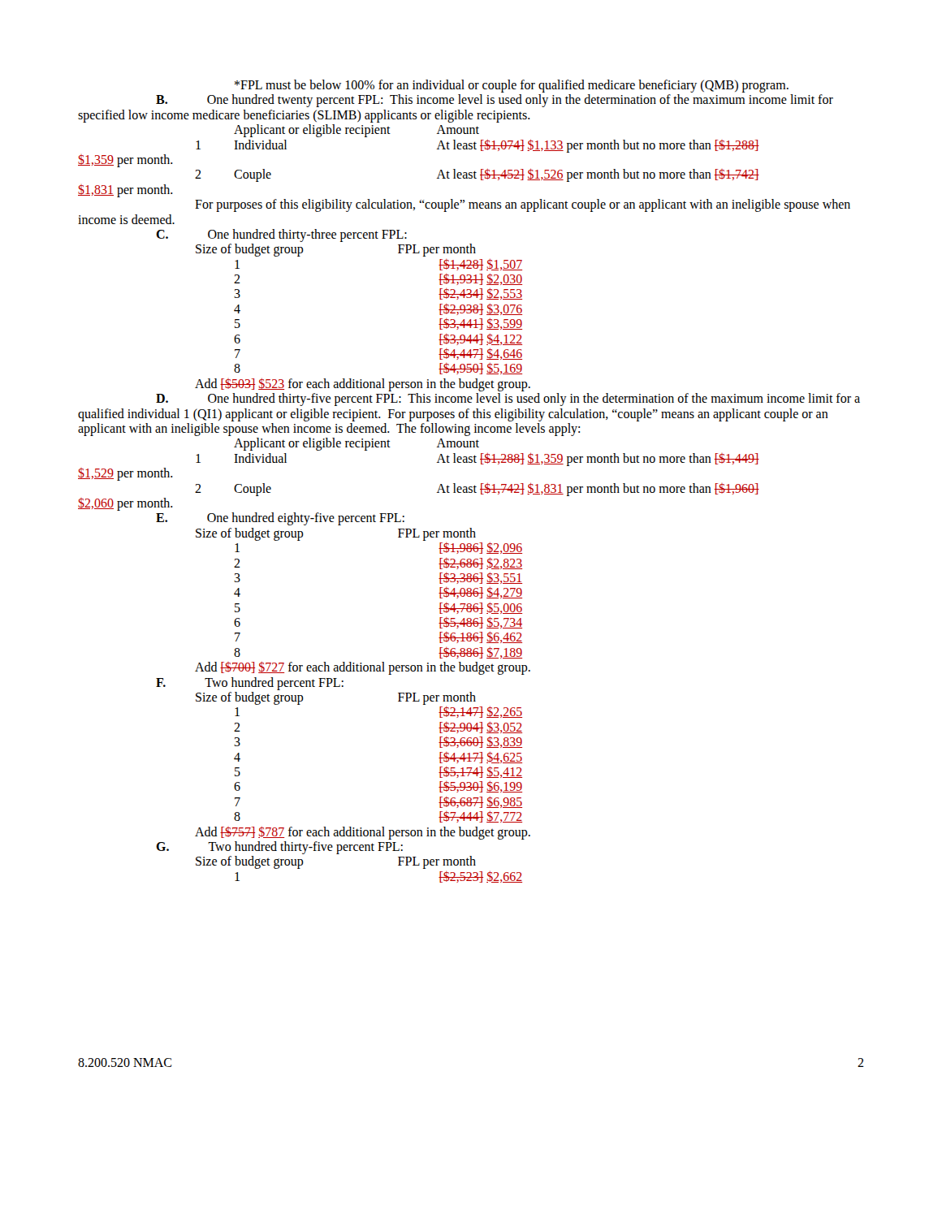*FPL must be below 100% for an individual or couple for qualified medicare beneficiary (QMB) program.
B. One hundred twenty percent FPL: This income level is used only in the determination of the maximum income limit for specified low income medicare beneficiaries (SLIMB) applicants or eligible recipients.
| | Applicant or eligible recipient | Amount |
| 1 | Individual | At least [$1,074] $1,133 per month but no more than [$1,288] |
$1,359 per month.
| 2 | Couple | At least [$1,452] $1,526 per month but no more than [$1,742] |
$1,831 per month.
For purposes of this eligibility calculation, “couple” means an applicant couple or an applicant with an ineligible spouse when income is deemed.
C. One hundred thirty-three percent FPL:
| Size of budget group | FPL per month |
| 1 | [$1,428] $1,507 |
| 2 | [$1,931] $2,030 |
| 3 | [$2,434] $2,553 |
| 4 | [$2,938] $3,076 |
| 5 | [$3,441] $3,599 |
| 6 | [$3,944] $4,122 |
| 7 | [$4,447] $4,646 |
| 8 | [$4,950] $5,169 |
Add [$503] $523 for each additional person in the budget group.
D. One hundred thirty-five percent FPL: This income level is used only in the determination of the maximum income limit for a qualified individual 1 (QI1) applicant or eligible recipient. For purposes of this eligibility calculation, “couple” means an applicant couple or an applicant with an ineligible spouse when income is deemed. The following income levels apply:
| | Applicant or eligible recipient | Amount |
| 1 | Individual | At least [$1,288] $1,359 per month but no more than [$1,449] |
$1,529 per month.
| 2 | Couple | At least [$1,742] $1,831 per month but no more than [$1,960] |
$2,060 per month.
E. One hundred eighty-five percent FPL:
| Size of budget group | FPL per month |
| 1 | [$1,986] $2,096 |
| 2 | [$2,686] $2,823 |
| 3 | [$3,386] $3,551 |
| 4 | [$4,086] $4,279 |
| 5 | [$4,786] $5,006 |
| 6 | [$5,486] $5,734 |
| 7 | [$6,186] $6,462 |
| 8 | [$6,886] $7,189 |
Add [$700] $727 for each additional person in the budget group.
F. Two hundred percent FPL:
| Size of budget group | FPL per month |
| 1 | [$2,147] $2,265 |
| 2 | [$2,904] $3,052 |
| 3 | [$3,660] $3,839 |
| 4 | [$4,417] $4,625 |
| 5 | [$5,174] $5,412 |
| 6 | [$5,930] $6,199 |
| 7 | [$6,687] $6,985 |
| 8 | [$7,444] $7,772 |
Add [$757] $787 for each additional person in the budget group.
G. Two hundred thirty-five percent FPL:
| Size of budget group | FPL per month |
| 1 | [$2,523] $2,662 |
8.200.520 NMAC 2